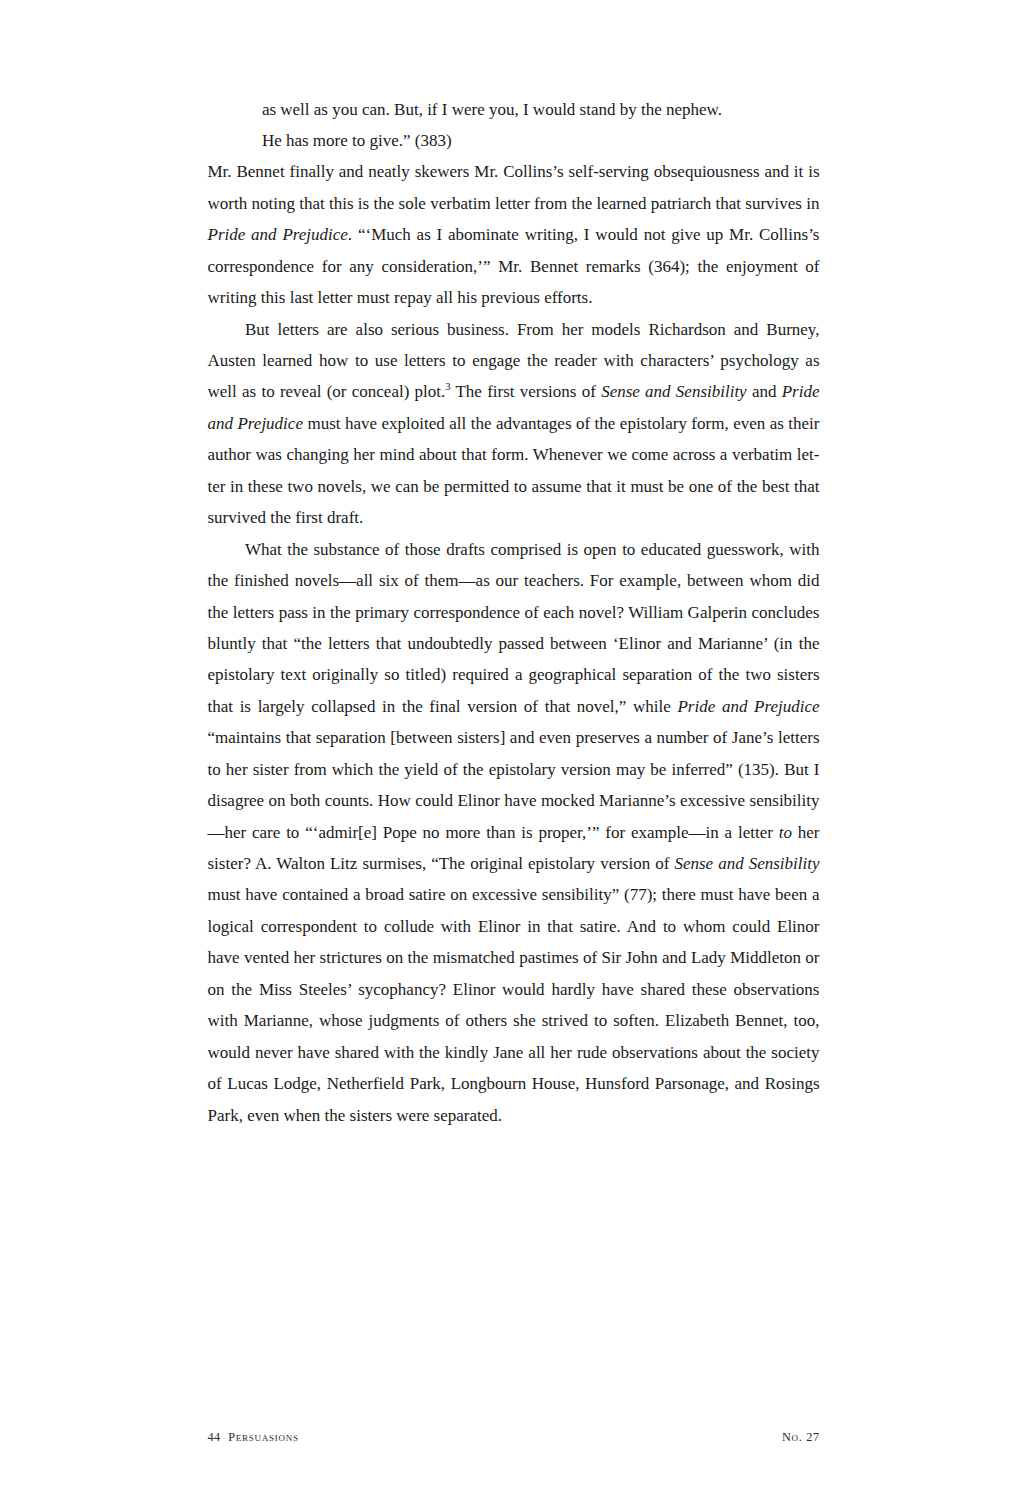as well as you can. But, if I were you, I would stand by the nephew.
He has more to give.” (383)
Mr. Bennet finally and neatly skewers Mr. Collins’s self-serving obsequiousness and it is worth noting that this is the sole verbatim letter from the learned patriarch that survives in Pride and Prejudice. “‘Much as I abominate writing, I would not give up Mr. Collins’s correspondence for any consideration,’” Mr. Bennet remarks (364); the enjoyment of writing this last letter must repay all his previous efforts.
But letters are also serious business. From her models Richardson and Burney, Austen learned how to use letters to engage the reader with characters’ psychology as well as to reveal (or conceal) plot.3 The first versions of Sense and Sensibility and Pride and Prejudice must have exploited all the advantages of the epistolary form, even as their author was changing her mind about that form. Whenever we come across a verbatim letter in these two novels, we can be permitted to assume that it must be one of the best that survived the first draft.
What the substance of those drafts comprised is open to educated guesswork, with the finished novels—all six of them—as our teachers. For example, between whom did the letters pass in the primary correspondence of each novel? William Galperin concludes bluntly that “the letters that undoubtedly passed between ‘Elinor and Marianne’ (in the epistolary text originally so titled) required a geographical separation of the two sisters that is largely collapsed in the final version of that novel,” while Pride and Prejudice “maintains that separation [between sisters] and even preserves a number of Jane’s letters to her sister from which the yield of the epistolary version may be inferred” (135). But I disagree on both counts. How could Elinor have mocked Marianne’s excessive sensibility—her care to “‘admir[e] Pope no more than is proper,’” for example—in a letter to her sister? A. Walton Litz surmises, “The original epistolary version of Sense and Sensibility must have contained a broad satire on excessive sensibility” (77); there must have been a logical correspondent to collude with Elinor in that satire. And to whom could Elinor have vented her strictures on the mismatched pastimes of Sir John and Lady Middleton or on the Miss Steeles’ sycophancy? Elinor would hardly have shared these observations with Marianne, whose judgments of others she strived to soften. Elizabeth Bennet, too, would never have shared with the kindly Jane all her rude observations about the society of Lucas Lodge, Netherfield Park, Longbourn House, Hunsford Parsonage, and Rosings Park, even when the sisters were separated.
44 Persuasions No. 27